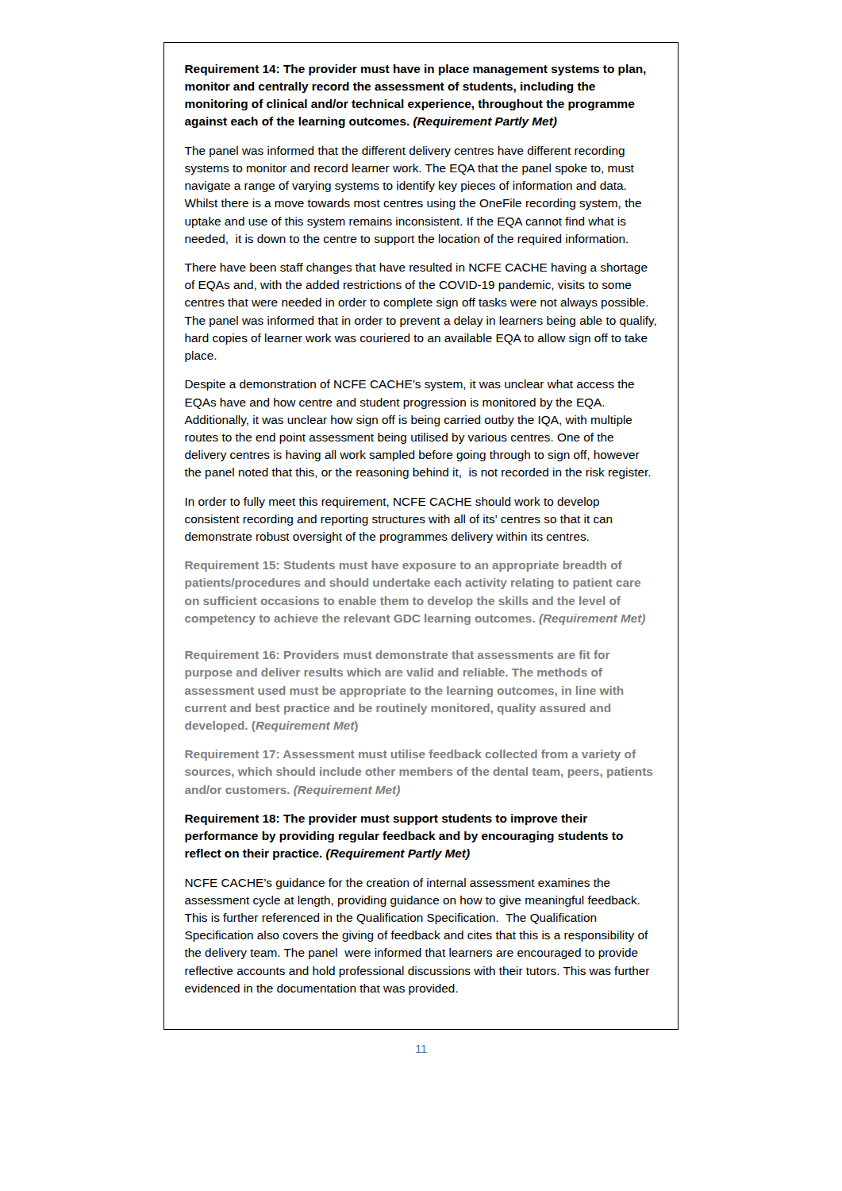Requirement 14: The provider must have in place management systems to plan, monitor and centrally record the assessment of students, including the monitoring of clinical and/or technical experience, throughout the programme against each of the learning outcomes. (Requirement Partly Met)
The panel was informed that the different delivery centres have different recording systems to monitor and record learner work. The EQA that the panel spoke to, must navigate a range of varying systems to identify key pieces of information and data. Whilst there is a move towards most centres using the OneFile recording system, the uptake and use of this system remains inconsistent. If the EQA cannot find what is needed, it is down to the centre to support the location of the required information.
There have been staff changes that have resulted in NCFE CACHE having a shortage of EQAs and, with the added restrictions of the COVID-19 pandemic, visits to some centres that were needed in order to complete sign off tasks were not always possible. The panel was informed that in order to prevent a delay in learners being able to qualify, hard copies of learner work was couriered to an available EQA to allow sign off to take place.
Despite a demonstration of NCFE CACHE’s system, it was unclear what access the EQAs have and how centre and student progression is monitored by the EQA. Additionally, it was unclear how sign off is being carried outby the IQA, with multiple routes to the end point assessment being utilised by various centres. One of the delivery centres is having all work sampled before going through to sign off, however the panel noted that this, or the reasoning behind it, is not recorded in the risk register.
In order to fully meet this requirement, NCFE CACHE should work to develop consistent recording and reporting structures with all of its’ centres so that it can demonstrate robust oversight of the programmes delivery within its centres.
Requirement 15: Students must have exposure to an appropriate breadth of patients/procedures and should undertake each activity relating to patient care on sufficient occasions to enable them to develop the skills and the level of competency to achieve the relevant GDC learning outcomes. (Requirement Met)
Requirement 16: Providers must demonstrate that assessments are fit for purpose and deliver results which are valid and reliable. The methods of assessment used must be appropriate to the learning outcomes, in line with current and best practice and be routinely monitored, quality assured and developed. (Requirement Met)
Requirement 17: Assessment must utilise feedback collected from a variety of sources, which should include other members of the dental team, peers, patients and/or customers. (Requirement Met)
Requirement 18: The provider must support students to improve their performance by providing regular feedback and by encouraging students to reflect on their practice. (Requirement Partly Met)
NCFE CACHE’s guidance for the creation of internal assessment examines the assessment cycle at length, providing guidance on how to give meaningful feedback. This is further referenced in the Qualification Specification. The Qualification Specification also covers the giving of feedback and cites that this is a responsibility of the delivery team. The panel were informed that learners are encouraged to provide reflective accounts and hold professional discussions with their tutors. This was further evidenced in the documentation that was provided.
11